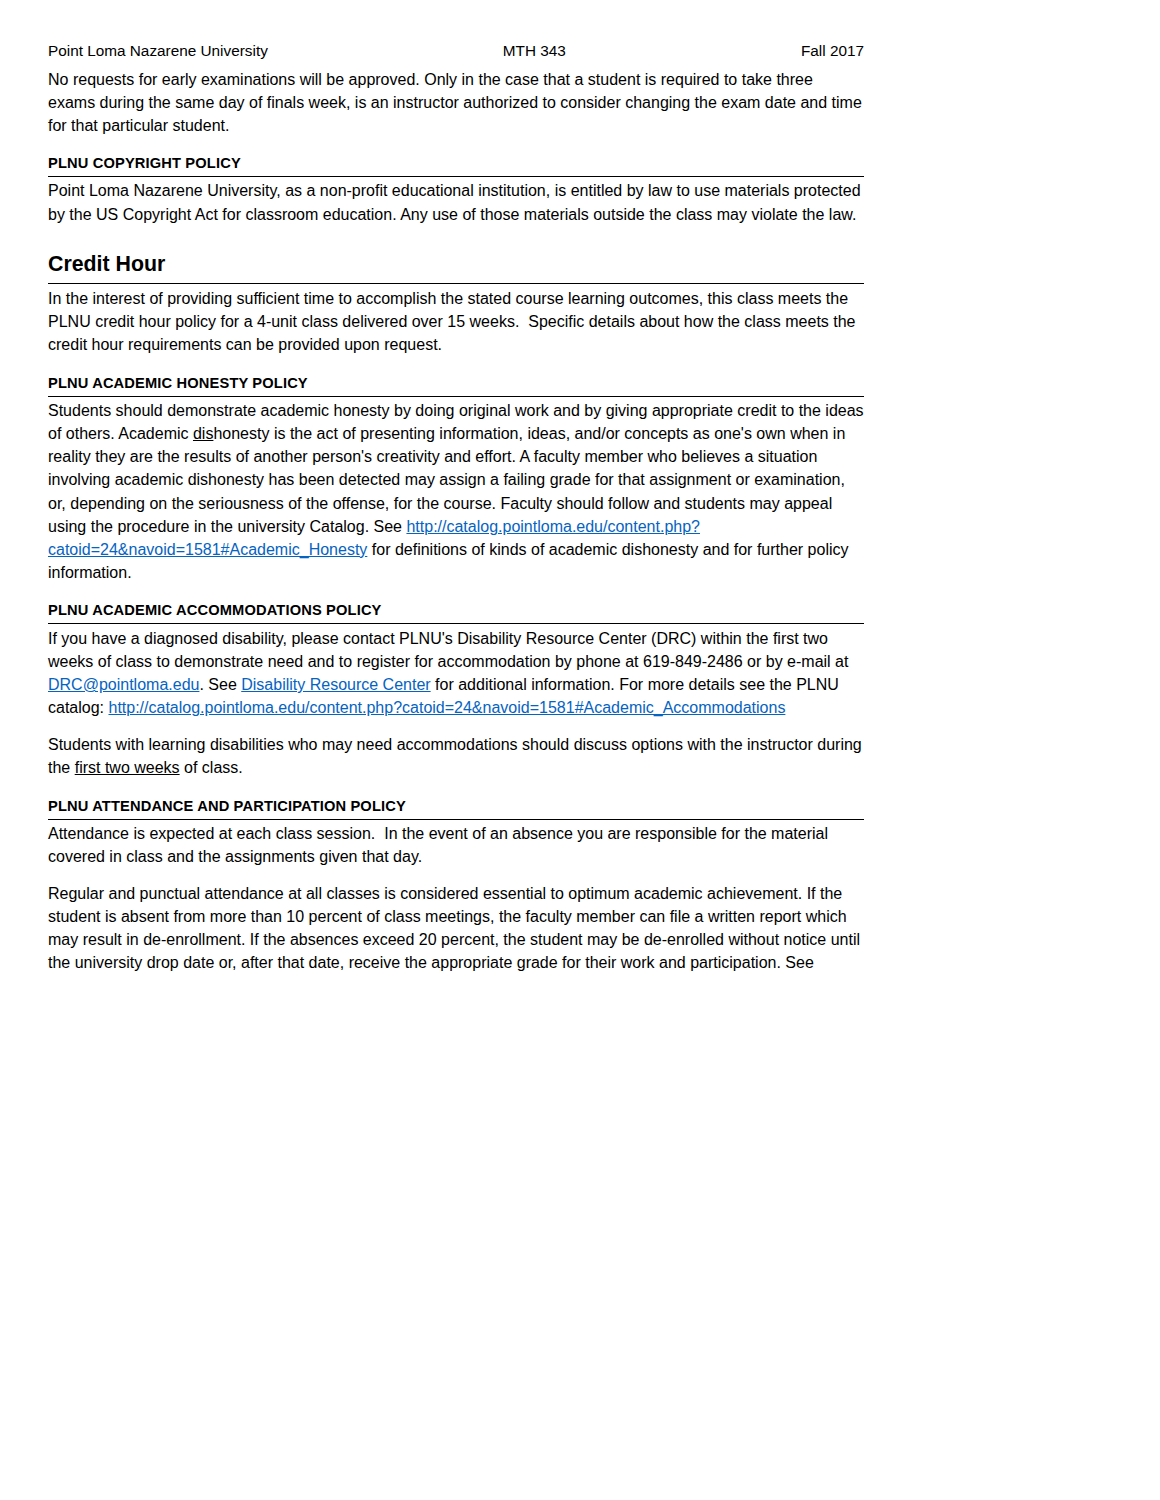Point Loma Nazarene University MTH 343 Fall 2017
No requests for early examinations will be approved. Only in the case that a student is required to take three exams during the same day of finals week, is an instructor authorized to consider changing the exam date and time for that particular student.
PLNU Copyright Policy
Point Loma Nazarene University, as a non-profit educational institution, is entitled by law to use materials protected by the US Copyright Act for classroom education. Any use of those materials outside the class may violate the law.
Credit Hour
In the interest of providing sufficient time to accomplish the stated course learning outcomes, this class meets the PLNU credit hour policy for a 4-unit class delivered over 15 weeks. Specific details about how the class meets the credit hour requirements can be provided upon request.
PLNU Academic Honesty Policy
Students should demonstrate academic honesty by doing original work and by giving appropriate credit to the ideas of others. Academic dishonesty is the act of presenting information, ideas, and/or concepts as one's own when in reality they are the results of another person's creativity and effort. A faculty member who believes a situation involving academic dishonesty has been detected may assign a failing grade for that assignment or examination, or, depending on the seriousness of the offense, for the course. Faculty should follow and students may appeal using the procedure in the university Catalog. See http://catalog.pointloma.edu/content.php?catoid=24&navoid=1581#Academic_Honesty for definitions of kinds of academic dishonesty and for further policy information.
PLNU Academic Accommodations Policy
If you have a diagnosed disability, please contact PLNU's Disability Resource Center (DRC) within the first two weeks of class to demonstrate need and to register for accommodation by phone at 619-849-2486 or by e-mail at DRC@pointloma.edu. See Disability Resource Center for additional information. For more details see the PLNU catalog: http://catalog.pointloma.edu/content.php?catoid=24&navoid=1581#Academic_Accommodations
Students with learning disabilities who may need accommodations should discuss options with the instructor during the first two weeks of class.
PLNU Attendance and Participation Policy
Attendance is expected at each class session. In the event of an absence you are responsible for the material covered in class and the assignments given that day.
Regular and punctual attendance at all classes is considered essential to optimum academic achievement. If the student is absent from more than 10 percent of class meetings, the faculty member can file a written report which may result in de-enrollment. If the absences exceed 20 percent, the student may be de-enrolled without notice until the university drop date or, after that date, receive the appropriate grade for their work and participation. See